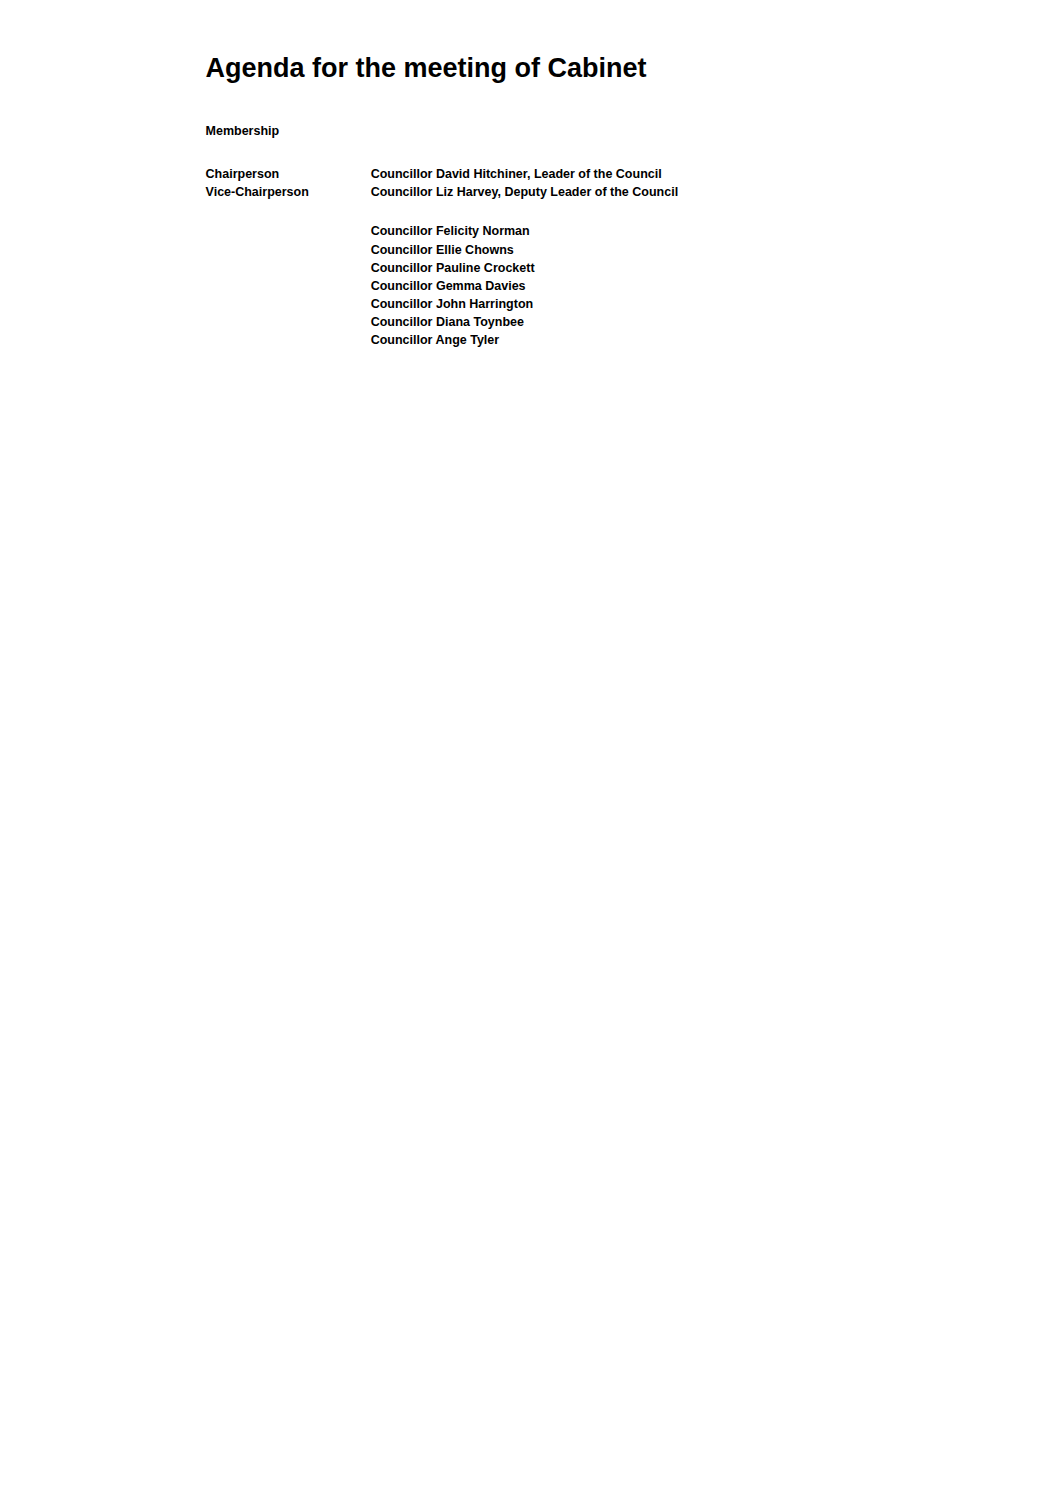Agenda for the meeting of Cabinet
Membership
| Chairperson | Councillor David Hitchiner, Leader of the Council |
| Vice-Chairperson | Councillor Liz Harvey, Deputy Leader of the Council |
| | Councillor Felicity Norman |
| | Councillor Ellie Chowns |
| | Councillor Pauline Crockett |
| | Councillor Gemma Davies |
| | Councillor John Harrington |
| | Councillor Diana Toynbee |
| | Councillor Ange Tyler |